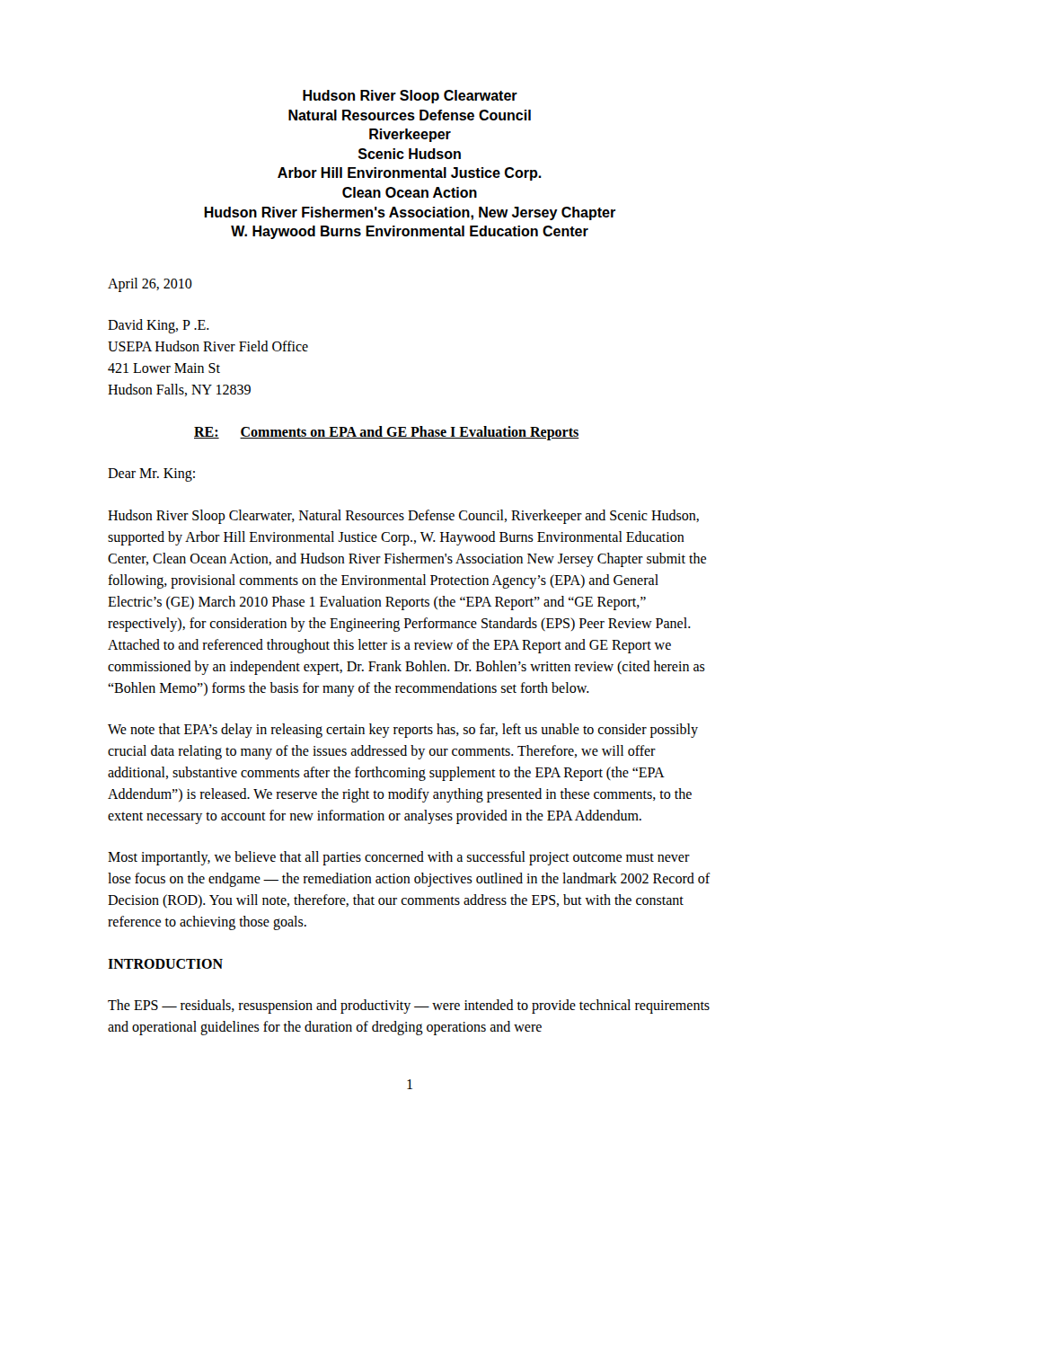Hudson River Sloop Clearwater
Natural Resources Defense Council
Riverkeeper
Scenic Hudson
Arbor Hill Environmental Justice Corp.
Clean Ocean Action
Hudson River Fishermen's Association, New Jersey Chapter
W. Haywood Burns Environmental Education Center
April 26, 2010
David King, P .E.
USEPA Hudson River Field Office
421 Lower Main St
Hudson Falls, NY 12839
RE: Comments on EPA and GE Phase I Evaluation Reports
Dear Mr. King:
Hudson River Sloop Clearwater, Natural Resources Defense Council, Riverkeeper and Scenic Hudson, supported by Arbor Hill Environmental Justice Corp., W. Haywood Burns Environmental Education Center, Clean Ocean Action, and Hudson River Fishermen's Association New Jersey Chapter submit the following, provisional comments on the Environmental Protection Agency’s (EPA) and General Electric’s (GE) March 2010 Phase 1 Evaluation Reports (the “EPA Report” and “GE Report,” respectively), for consideration by the Engineering Performance Standards (EPS) Peer Review Panel. Attached to and referenced throughout this letter is a review of the EPA Report and GE Report we commissioned by an independent expert, Dr. Frank Bohlen. Dr. Bohlen’s written review (cited herein as “Bohlen Memo”) forms the basis for many of the recommendations set forth below.
We note that EPA’s delay in releasing certain key reports has, so far, left us unable to consider possibly crucial data relating to many of the issues addressed by our comments. Therefore, we will offer additional, substantive comments after the forthcoming supplement to the EPA Report (the “EPA Addendum”) is released. We reserve the right to modify anything presented in these comments, to the extent necessary to account for new information or analyses provided in the EPA Addendum.
Most importantly, we believe that all parties concerned with a successful project outcome must never lose focus on the endgame — the remediation action objectives outlined in the landmark 2002 Record of Decision (ROD). You will note, therefore, that our comments address the EPS, but with the constant reference to achieving those goals.
INTRODUCTION
The EPS — residuals, resuspension and productivity — were intended to provide technical requirements and operational guidelines for the duration of dredging operations and were
1